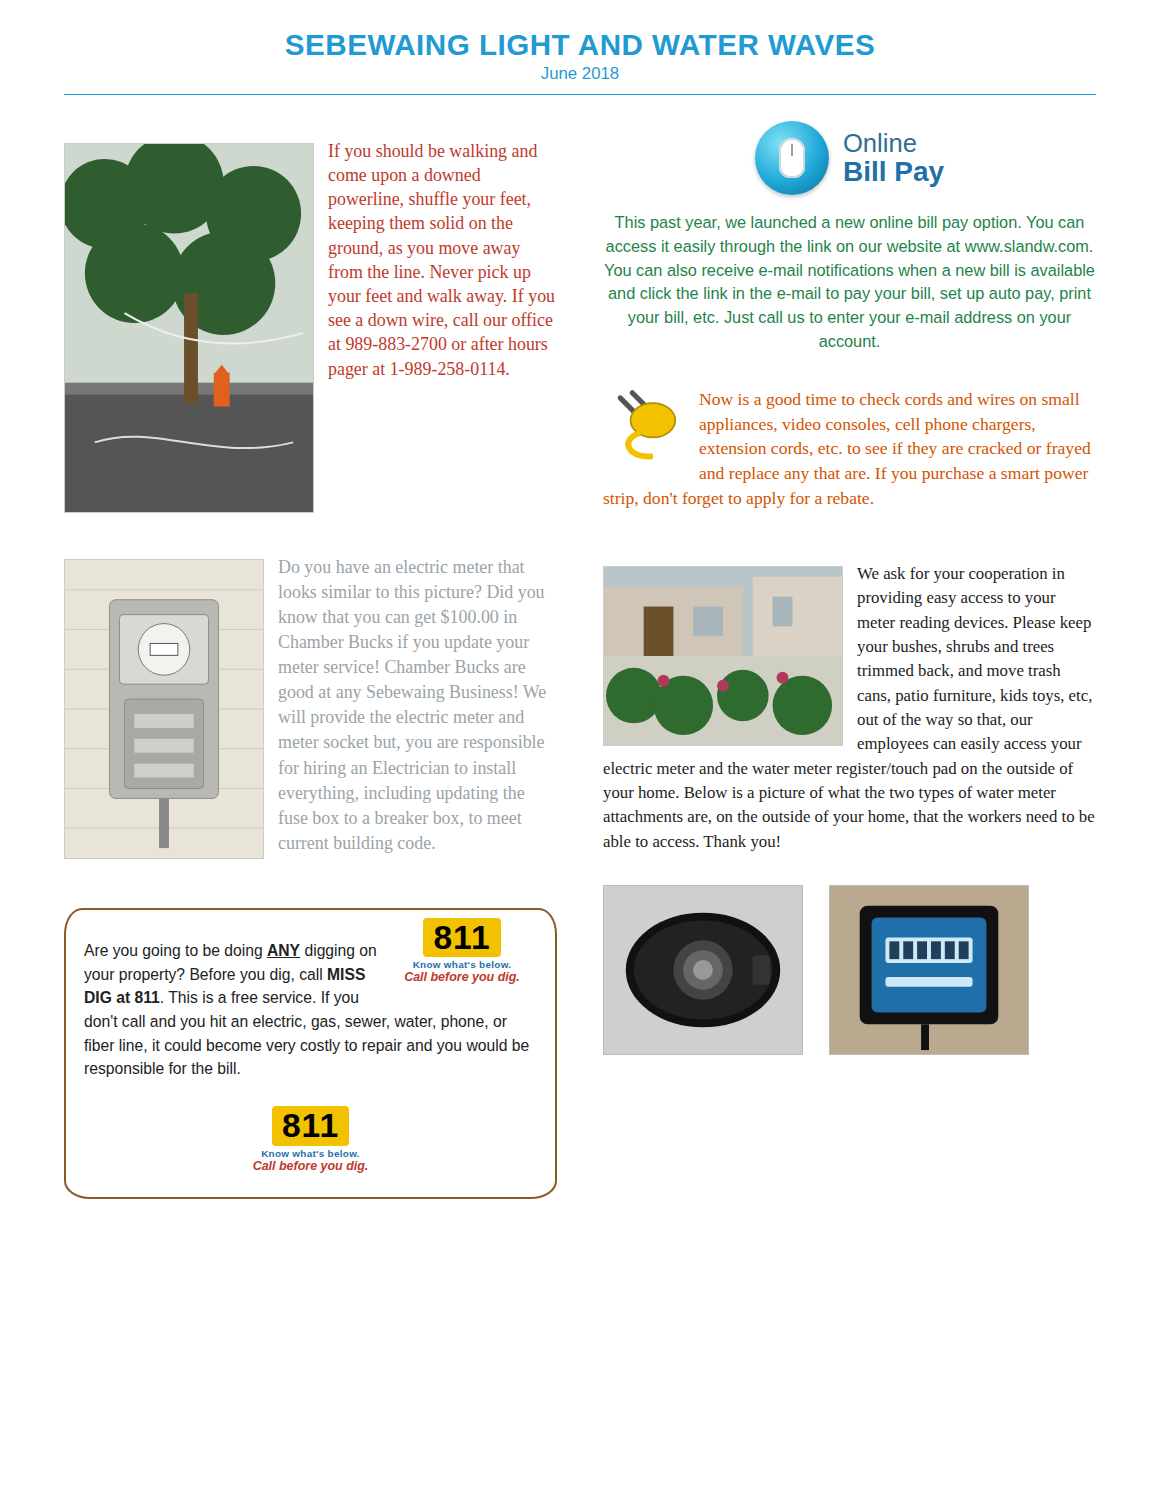SEBEWAING LIGHT AND WATER WAVES
June 2018
If you should be walking and come upon a downed powerline, shuffle your feet, keeping them solid on the ground, as you move away from the line. Never pick up your feet and walk away. If you see a down wire, call our office at 989-883-2700 or after hours pager at 1-989-258-0114.
Do you have an electric meter that looks similar to this picture? Did you know that you can get $100.00 in Chamber Bucks if you update your meter service! Chamber Bucks are good at any Sebewaing Business! We will provide the electric meter and meter socket but, you are responsible for hiring an Electrician to install everything, including updating the fuse box to a breaker box, to meet current building code.
811
Know what's below.
Call before you dig.
Are you going to be doing ANY digging on your property? Before you dig, call MISS DIG at 811. This is a free service. If you don't call and you hit an electric, gas, sewer, water, phone, or fiber line, it could become very costly to repair and you would be responsible for the bill.
811
Know what's below.
Call before you dig.
Online
Bill Pay
This past year, we launched a new online bill pay option. You can access it easily through the link on our website at www.slandw.com. You can also receive e-mail notifications when a new bill is available and click the link in the e-mail to pay your bill, set up auto pay, print your bill, etc. Just call us to enter your e-mail address on your account.
Now is a good time to check cords and wires on small appliances, video consoles, cell phone chargers, extension cords, etc. to see if they are cracked or frayed and replace any that are. If you purchase a smart power strip, don't forget to apply for a rebate.
We ask for your cooperation in providing easy access to your meter reading devices. Please keep your bushes, shrubs and trees trimmed back, and move trash cans, patio furniture, kids toys, etc, out of the way so that, our employees can easily access your electric meter and the water meter register/touch pad on the outside of your home. Below is a picture of what the two types of water meter attachments are, on the outside of your home, that the workers need to be able to access. Thank you!